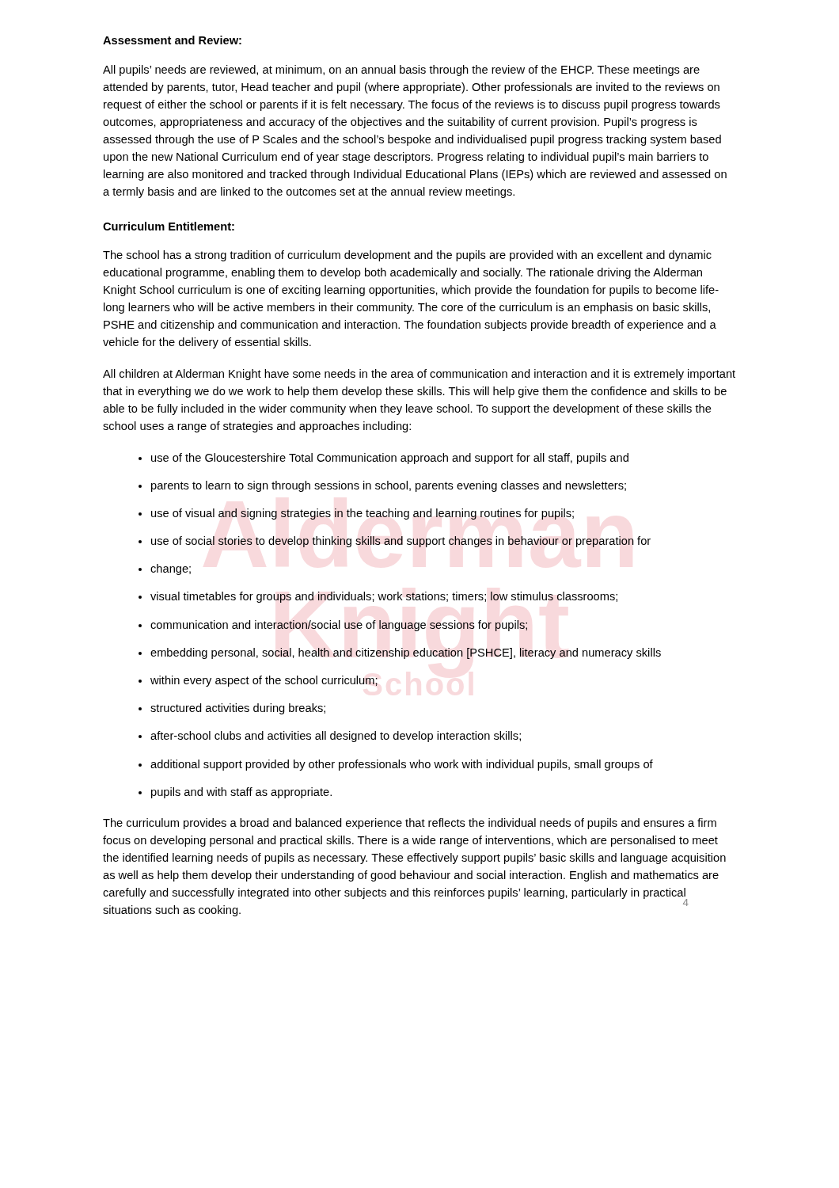Alderman
Knight School
Assessment and Review:
All pupils’ needs are reviewed, at minimum, on an annual basis through the review of the EHCP. These meetings are attended by parents, tutor, Head teacher and pupil (where appropriate). Other professionals are invited to the reviews on request of either the school or parents if it is felt necessary. The focus of the reviews is to discuss pupil progress towards outcomes, appropriateness and accuracy of the objectives and the suitability of current provision. Pupil’s progress is assessed through the use of P Scales and the school’s bespoke and individualised pupil progress tracking system based upon the new National Curriculum end of year stage descriptors. Progress relating to individual pupil’s main barriers to learning are also monitored and tracked through Individual Educational Plans (IEPs) which are reviewed and assessed on a termly basis and are linked to the outcomes set at the annual review meetings.
Curriculum Entitlement:
The school has a strong tradition of curriculum development and the pupils are provided with an excellent and dynamic educational programme, enabling them to develop both academically and socially. The rationale driving the Alderman Knight School curriculum is one of exciting learning opportunities, which provide the foundation for pupils to become life-long learners who will be active members in their community. The core of the curriculum is an emphasis on basic skills, PSHE and citizenship and communication and interaction. The foundation subjects provide breadth of experience and a vehicle for the delivery of essential skills.
All children at Alderman Knight have some needs in the area of communication and interaction and it is extremely important that in everything we do we work to help them develop these skills. This will help give them the confidence and skills to be able to be fully included in the wider community when they leave school. To support the development of these skills the school uses a range of strategies and approaches including:
use of the Gloucestershire Total Communication approach and support for all staff, pupils and
parents to learn to sign through sessions in school, parents evening classes and newsletters;
use of visual and signing strategies in the teaching and learning routines for pupils;
use of social stories to develop thinking skills and support changes in behaviour or preparation for
change;
visual timetables for groups and individuals; work stations; timers; low stimulus classrooms;
communication and interaction/social use of language sessions for pupils;
embedding personal, social, health and citizenship education [PSHCE], literacy and numeracy skills
within every aspect of the school curriculum;
structured activities during breaks;
after-school clubs and activities all designed to develop interaction skills;
additional support provided by other professionals who work with individual pupils, small groups of
pupils and with staff as appropriate.
The curriculum provides a broad and balanced experience that reflects the individual needs of pupils and ensures a firm focus on developing personal and practical skills. There is a wide range of interventions, which are personalised to meet the identified learning needs of pupils as necessary. These effectively support pupils’ basic skills and language acquisition as well as help them develop their understanding of good behaviour and social interaction. English and mathematics are carefully and successfully integrated into other subjects and this reinforces pupils’ learning, particularly in practical situations such as cooking.
4